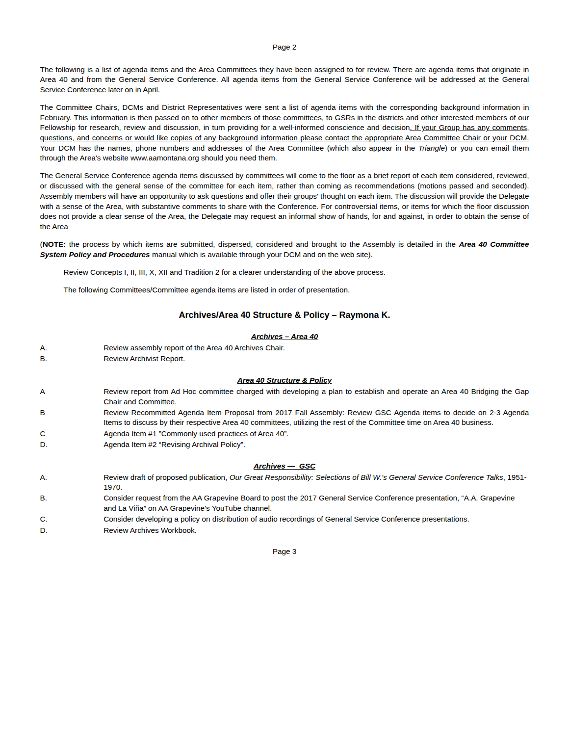Page 2
The following is a list of agenda items and the Area Committees they have been assigned to for review. There are agenda items that originate in Area 40 and from the General Service Conference. All agenda items from the General Service Conference will be addressed at the General Service Conference later on in April.
The Committee Chairs, DCMs and District Representatives were sent a list of agenda items with the corresponding background information in February. This information is then passed on to other members of those committees, to GSRs in the districts and other interested members of our Fellowship for research, review and discussion, in turn providing for a well-informed conscience and decision. If your Group has any comments, questions, and concerns or would like copies of any background information please contact the appropriate Area Committee Chair or your DCM. Your DCM has the names, phone numbers and addresses of the Area Committee (which also appear in the Triangle) or you can email them through the Area's website www.aamontana.org should you need them.
The General Service Conference agenda items discussed by committees will come to the floor as a brief report of each item considered, reviewed, or discussed with the general sense of the committee for each item, rather than coming as recommendations (motions passed and seconded). Assembly members will have an opportunity to ask questions and offer their groups' thought on each item. The discussion will provide the Delegate with a sense of the Area, with substantive comments to share with the Conference. For controversial items, or items for which the floor discussion does not provide a clear sense of the Area, the Delegate may request an informal show of hands, for and against, in order to obtain the sense of the Area
(NOTE: the process by which items are submitted, dispersed, considered and brought to the Assembly is detailed in the Area 40 Committee System Policy and Procedures manual which is available through your DCM and on the web site).
Review Concepts I, II, III, X, XII and Tradition 2 for a clearer understanding of the above process.
The following Committees/Committee agenda items are listed in order of presentation.
Archives/Area 40 Structure & Policy – Raymona K.
Archives – Area 40
| A. | Review assembly report of the Area 40 Archives Chair. |
| B. | Review Archivist Report. |
Area 40 Structure & Policy
| A | Review report from Ad Hoc committee charged with developing a plan to establish and operate an Area 40 Bridging the Gap Chair and Committee. |
| B | Review Recommitted Agenda Item Proposal from 2017 Fall Assembly: Review GSC Agenda items to decide on 2-3 Agenda Items to discuss by their respective Area 40 committees, utilizing the rest of the Committee time on Area 40 business. |
| C | Agenda Item #1 ”Commonly used practices of Area 40”. |
| D. | Agenda Item #2 “Revising Archival Policy”. |
Archives — GSC
| A. | Review draft of proposed publication, Our Great Responsibility: Selections of Bill W.'s General Service Conference Talks , 1951-1970. |
| B. | Consider request from the AA Grapevine Board to post the 2017 General Service Conference presentation, “A.A. Grapevine and La Viña” on AA Grapevine's YouTube channel. |
| C. | Consider developing a policy on distribution of audio recordings of General Service Conference presentations. |
| D. | Review Archives Workbook. |
Page 3